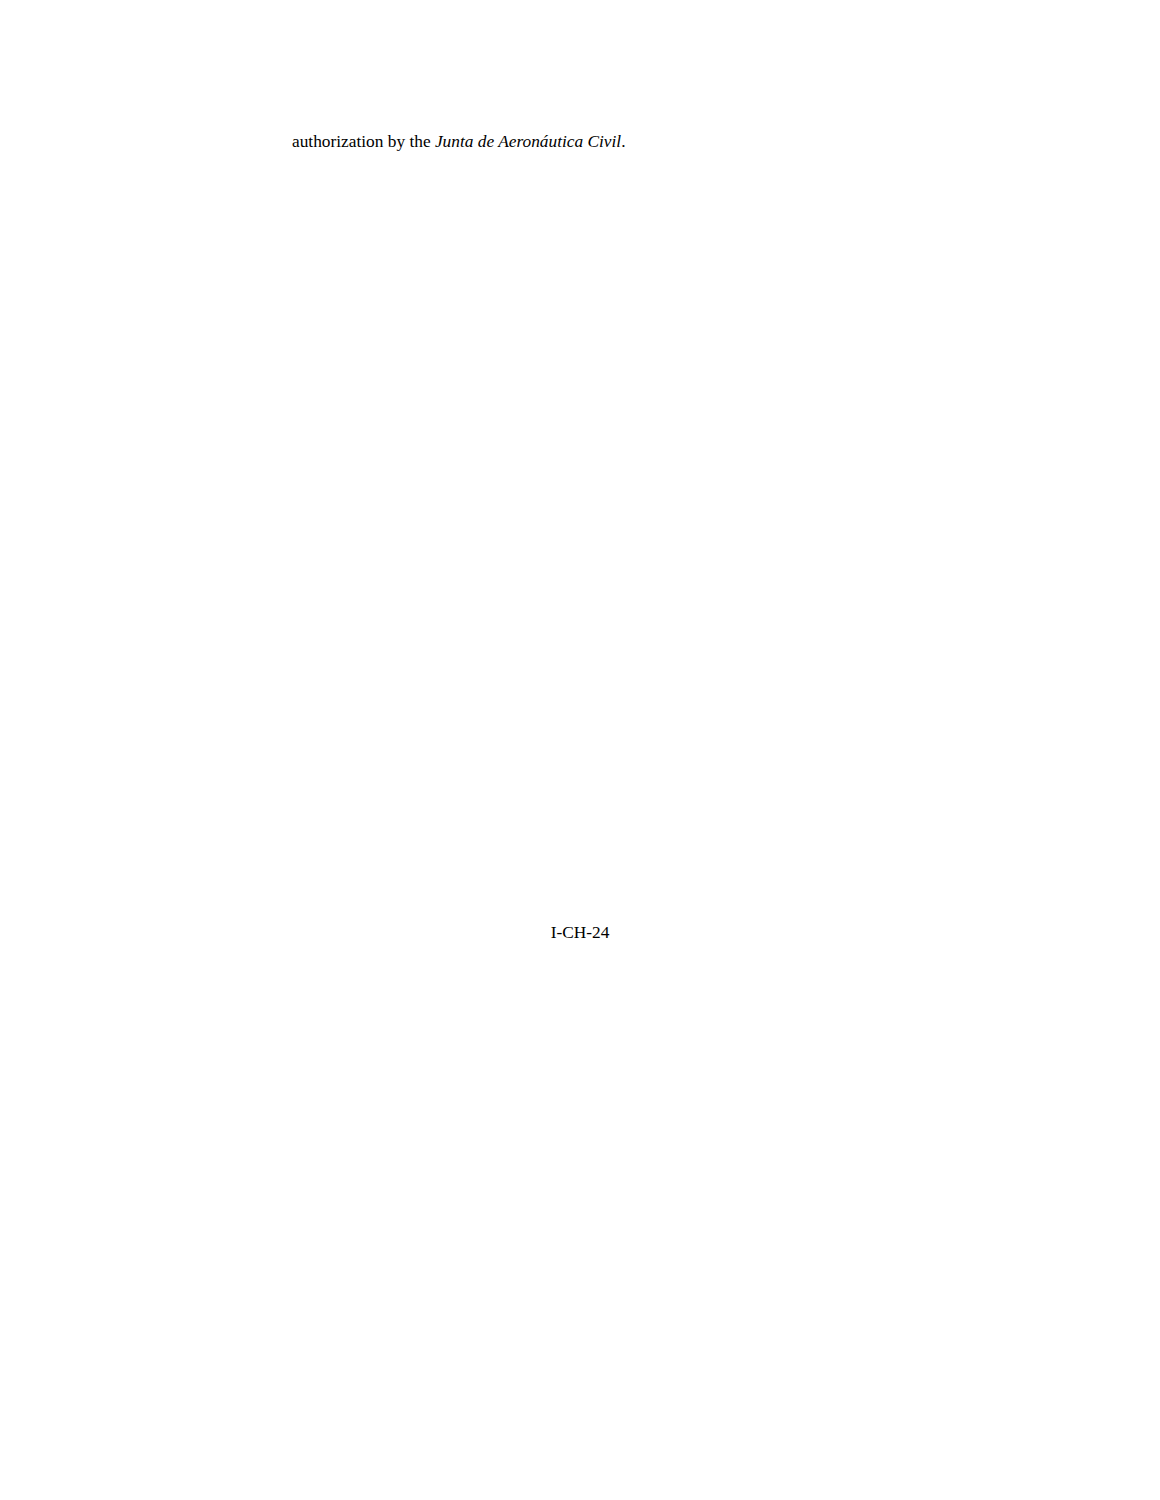authorization by the Junta de Aeronáutica Civil.
I-CH-24